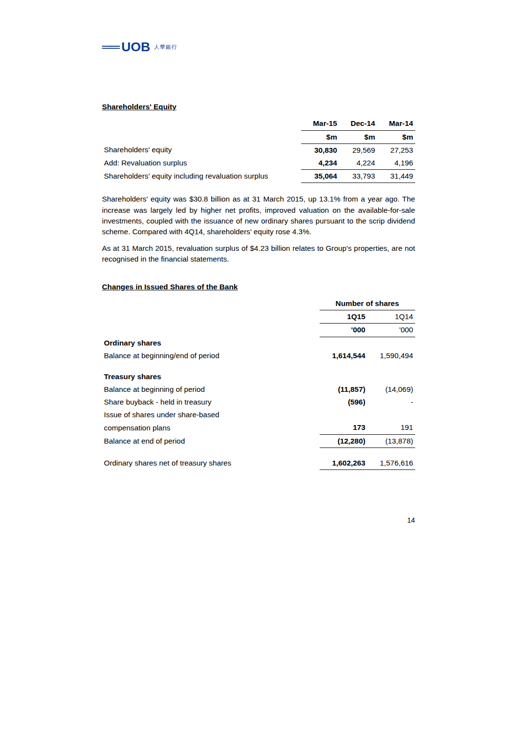══
UOB
人華銀行
Shareholders' Equity
| | Mar-15 | Dec-14 | Mar-14 |
| | $m | $m | $m |
| Shareholders' equity | 30,830 | 29,569 | 27,253 |
| Add: Revaluation surplus | 4,234 | 4,224 | 4,196 |
| Shareholders' equity including revaluation surplus | 35,064 | 33,793 | 31,449 |
Shareholders' equity was $30.8 billion as at 31 March 2015, up 13.1% from a year ago. The increase was largely led by higher net profits, improved valuation on the available-for-sale investments, coupled with the issuance of new ordinary shares pursuant to the scrip dividend scheme. Compared with 4Q14, shareholders' equity rose 4.3%.
As at 31 March 2015, revaluation surplus of $4.23 billion relates to Group's properties, are not recognised in the financial statements.
Changes in Issued Shares of the Bank
| | Number of shares |
| | 1Q15 | 1Q14 |
| | '000 | '000 |
| Ordinary shares | | |
| Balance at beginning/end of period | 1,614,544 | 1,590,494 |
| Treasury shares | | |
| Balance at beginning of period | (11,857) | (14,069) |
| Share buyback - held in treasury | (596) | - |
| Issue of shares under share-based | | |
| compensation plans | 173 | 191 |
| Balance at end of period | (12,280) | (13,878) |
| Ordinary shares net of treasury shares | 1,602,263 | 1,576,616 |
14